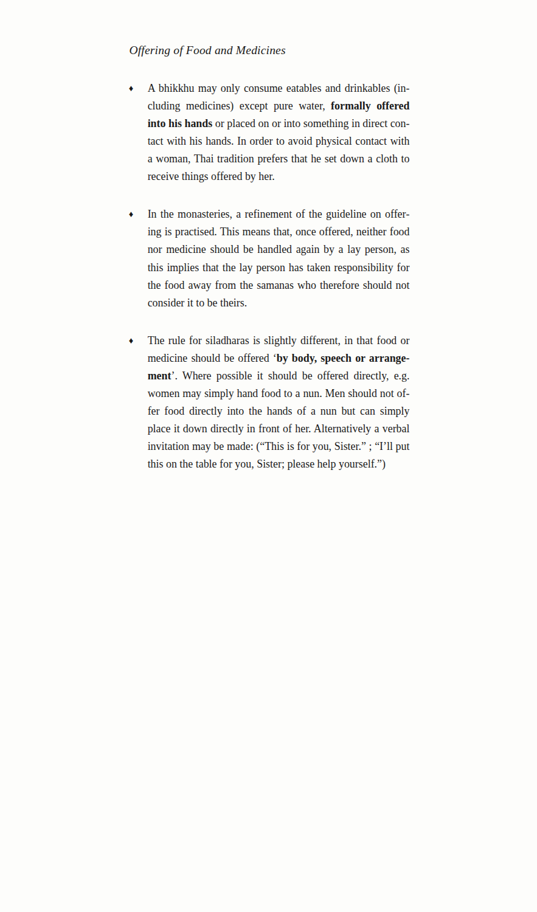Offering of Food and Medicines
A bhikkhu may only consume eatables and drinkables (including medicines) except pure water, formally offered into his hands or placed on or into something in direct contact with his hands. In order to avoid physical contact with a woman, Thai tradition prefers that he set down a cloth to receive things offered by her.
In the monasteries, a refinement of the guideline on offering is practised. This means that, once offered, neither food nor medicine should be handled again by a lay person, as this implies that the lay person has taken responsibility for the food away from the samanas who therefore should not consider it to be theirs.
The rule for siladharas is slightly different, in that food or medicine should be offered ‘by body, speech or arrangement’. Where possible it should be offered directly, e.g. women may simply hand food to a nun. Men should not offer food directly into the hands of a nun but can simply place it down directly in front of her. Alternatively a verbal invitation may be made: (“This is for you, Sister.” ; “I’ll put this on the table for you, Sister; please help yourself.”)